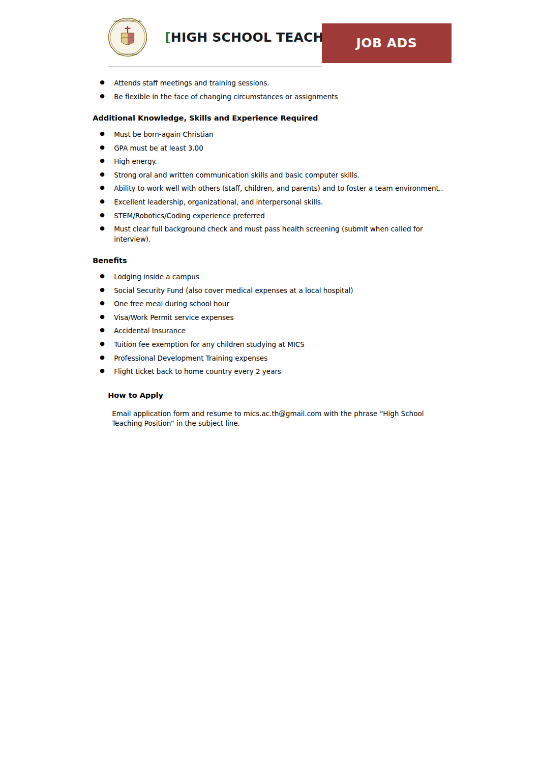MANOROM INTERNATIONAL MANOROM CHAINAT
[HIGH SCHOOL TEACHER]
JOB ADS
Attends staff meetings and training sessions.
Be flexible in the face of changing circumstances or assignments
Additional Knowledge, Skills and Experience Required
Must be born-again Christian
GPA must be at least 3.00
High energy.
Strong oral and written communication skills and basic computer skills.
Ability to work well with others (staff, children, and parents) and to foster a team environment..
Excellent leadership, organizational, and interpersonal skills.
STEM/Robotics/Coding experience preferred
Must clear full background check and must pass health screening (submit when called for interview).
Benefits
Lodging inside a campus
Social Security Fund (also cover medical expenses at a local hospital)
One free meal during school hour
Visa/Work Permit service expenses
Accidental Insurance
Tuition fee exemption for any children studying at MICS
Professional Development Training expenses
Flight ticket back to home country every 2 years
How to Apply
Email application form and resume to mics.ac.th@gmail.com with the phrase “High School Teaching Position” in the subject line.